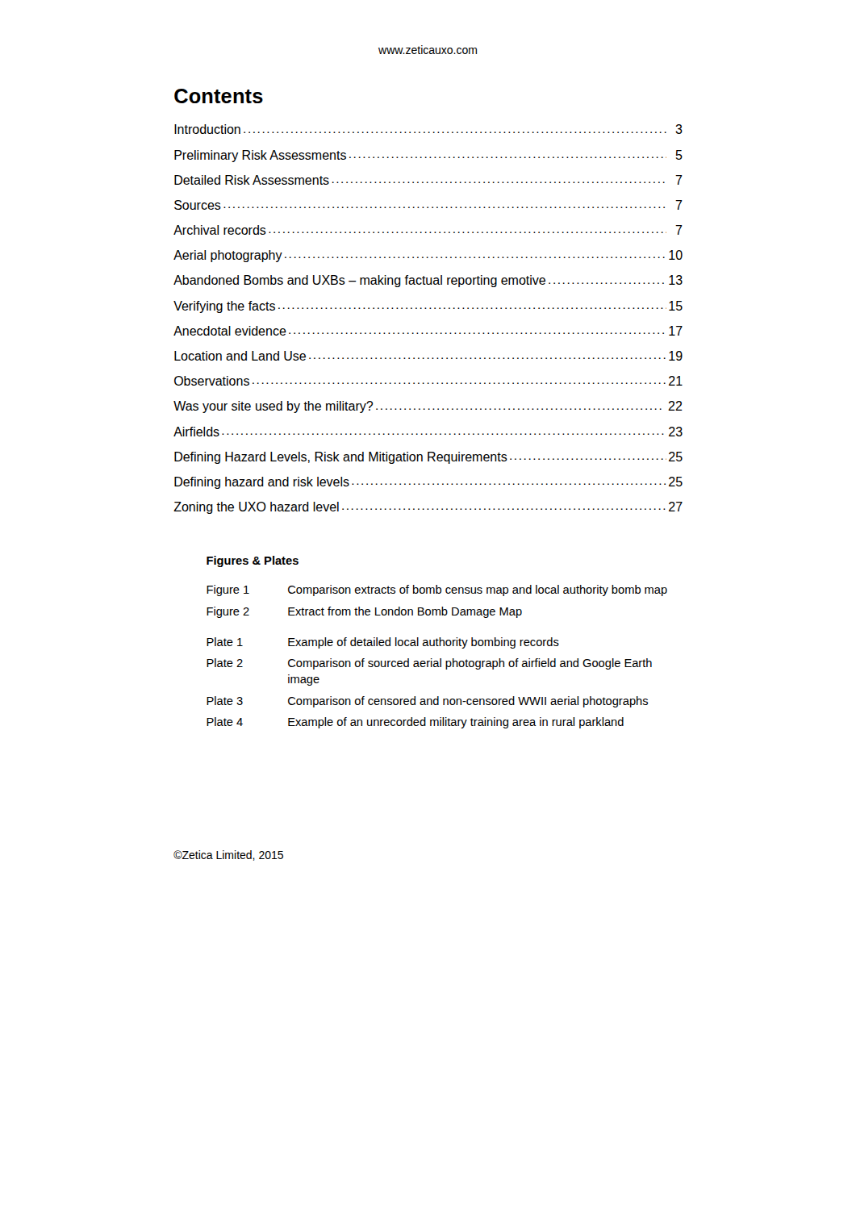www.zeticauxo.com
Contents
Introduction........................................................................................................... 3
Preliminary Risk Assessments............................................................................................. 5
Detailed Risk Assessments.................................................................................................. 7
Sources....................................................................................................................... 7
Archival records............................................................................................. 7
Aerial photography....................................................................................... 10
Abandoned Bombs and UXBs – making factual reporting emotive.............................. 13
Verifying the facts......................................................................................... 15
Anecdotal evidence..................................................................................... 17
Location and Land Use..................................................................................... 19
Observations............................................................................................. 21
Was your site used by the military?............................................................. 22
Airfields......................................................................................................... 23
Defining Hazard Levels, Risk and Mitigation Requirements................................................ 25
Defining hazard and risk levels......................................................................... 25
Zoning the UXO hazard level........................................................................... 27
Figures & Plates
| Figure 1 | Comparison extracts of bomb census map and local authority bomb map |
| Figure 2 | Extract from the London Bomb Damage Map |
| Plate 1 | Example of detailed local authority bombing records |
| Plate 2 | Comparison of sourced aerial photograph of airfield and Google Earth image |
| Plate 3 | Comparison of censored and non-censored WWII aerial photographs |
| Plate 4 | Example of an unrecorded military training area in rural parkland |
©Zetica Limited, 2015